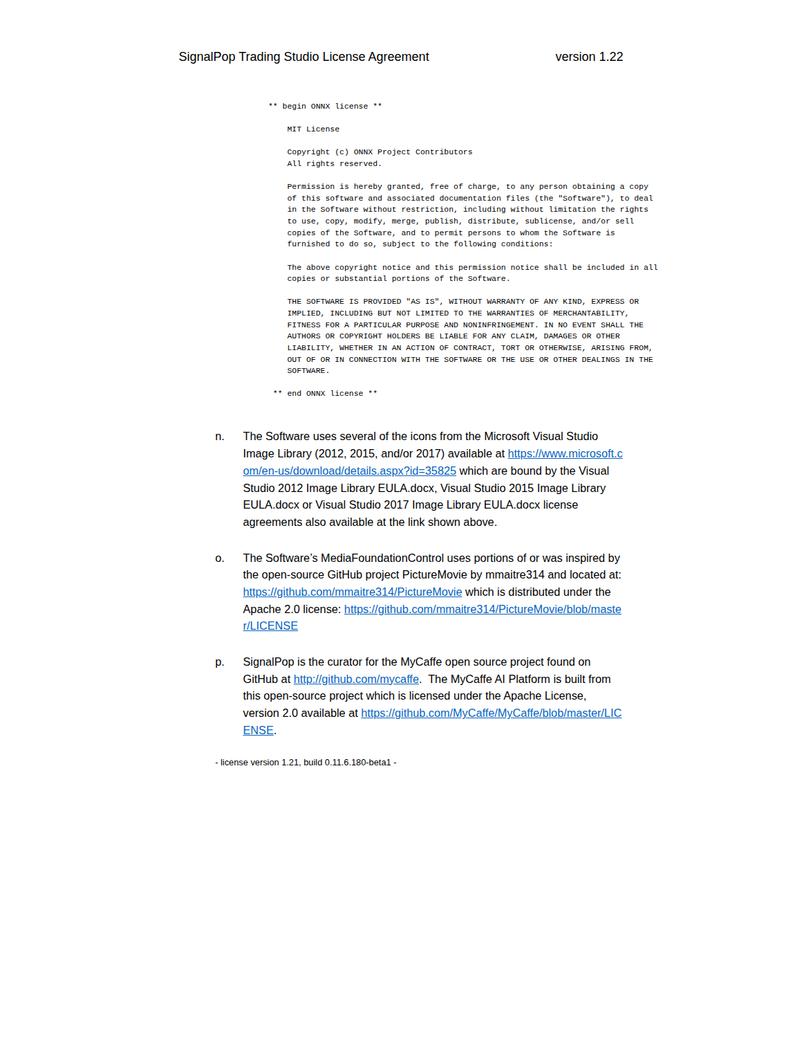SignalPop Trading Studio License Agreement version 1.22
** begin ONNX license **

    MIT License

    Copyright (c) ONNX Project Contributors
    All rights reserved.

    Permission is hereby granted, free of charge, to any person obtaining a copy
    of this software and associated documentation files (the "Software"), to deal
    in the Software without restriction, including without limitation the rights
    to use, copy, modify, merge, publish, distribute, sublicense, and/or sell
    copies of the Software, and to permit persons to whom the Software is
    furnished to do so, subject to the following conditions:

    The above copyright notice and this permission notice shall be included in all
    copies or substantial portions of the Software.

    THE SOFTWARE IS PROVIDED "AS IS", WITHOUT WARRANTY OF ANY KIND, EXPRESS OR
    IMPLIED, INCLUDING BUT NOT LIMITED TO THE WARRANTIES OF MERCHANTABILITY,
    FITNESS FOR A PARTICULAR PURPOSE AND NONINFRINGEMENT. IN NO EVENT SHALL THE
    AUTHORS OR COPYRIGHT HOLDERS BE LIABLE FOR ANY CLAIM, DAMAGES OR OTHER
    LIABILITY, WHETHER IN AN ACTION OF CONTRACT, TORT OR OTHERWISE, ARISING FROM,
    OUT OF OR IN CONNECTION WITH THE SOFTWARE OR THE USE OR OTHER DEALINGS IN THE
    SOFTWARE.

 ** end ONNX license **
n. The Software uses several of the icons from the Microsoft Visual Studio Image Library (2012, 2015, and/or 2017) available at https://www.microsoft.com/en-us/download/details.aspx?id=35825 which are bound by the Visual Studio 2012 Image Library EULA.docx, Visual Studio 2015 Image Library EULA.docx or Visual Studio 2017 Image Library EULA.docx license agreements also available at the link shown above.
o. The Software’s MediaFoundationControl uses portions of or was inspired by the open-source GitHub project PictureMovie by mmaitre314 and located at: https://github.com/mmaitre314/PictureMovie which is distributed under the Apache 2.0 license: https://github.com/mmaitre314/PictureMovie/blob/master/LICENSE
p. SignalPop is the curator for the MyCaffe open source project found on GitHub at http://github.com/mycaffe. The MyCaffe AI Platform is built from this open-source project which is licensed under the Apache License, version 2.0 available at https://github.com/MyCaffe/MyCaffe/blob/master/LICENSE.
- license version 1.21, build 0.11.6.180-beta1 -